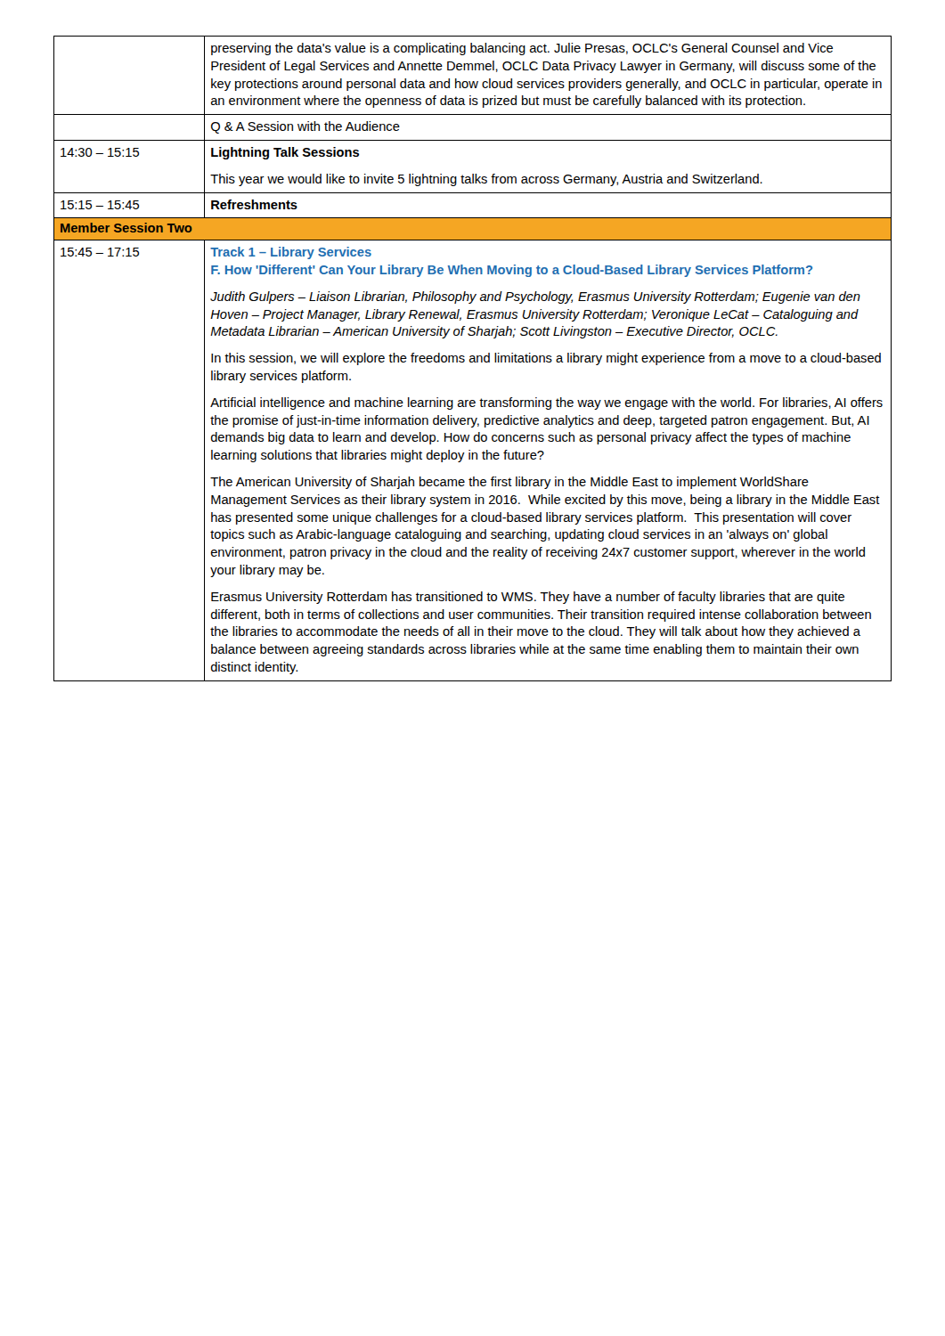| | preserving the data's value is a complicating balancing act. Julie Presas, OCLC's General Counsel and Vice President of Legal Services and Annette Demmel, OCLC Data Privacy Lawyer in Germany, will discuss some of the key protections around personal data and how cloud services providers generally, and OCLC in particular, operate in an environment where the openness of data is prized but must be carefully balanced with its protection. |
| | Q & A Session with the Audience |
| 14:30 – 15:15 | Lightning Talk Sessions This year we would like to invite 5 lightning talks from across Germany, Austria and Switzerland. |
| 15:15 – 15:45 | Refreshments |
| Member Session Two |
| 15:45 – 17:15 | Track 1 – Library Services F. How 'Different' Can Your Library Be When Moving to a Cloud-Based Library Services Platform? Judith Gulpers – Liaison Librarian, Philosophy and Psychology, Erasmus University Rotterdam; Eugenie van den Hoven – Project Manager, Library Renewal, Erasmus University Rotterdam; Veronique LeCat – Cataloguing and Metadata Librarian – American University of Sharjah; Scott Livingston – Executive Director, OCLC. In this session, we will explore the freedoms and limitations a library might experience from a move to a cloud-based library services platform. Artificial intelligence and machine learning are transforming the way we engage with the world. For libraries, AI offers the promise of just-in-time information delivery, predictive analytics and deep, targeted patron engagement. But, AI demands big data to learn and develop. How do concerns such as personal privacy affect the types of machine learning solutions that libraries might deploy in the future? The American University of Sharjah became the first library in the Middle East to implement WorldShare Management Services as their library system in 2016. While excited by this move, being a library in the Middle East has presented some unique challenges for a cloud-based library services platform. This presentation will cover topics such as Arabic-language cataloguing and searching, updating cloud services in an 'always on' global environment, patron privacy in the cloud and the reality of receiving 24x7 customer support, wherever in the world your library may be. Erasmus University Rotterdam has transitioned to WMS. They have a number of faculty libraries that are quite different, both in terms of collections and user communities. Their transition required intense collaboration between the libraries to accommodate the needs of all in their move to the cloud. They will talk about how they achieved a balance between agreeing standards across libraries while at the same time enabling them to maintain their own distinct identity. |